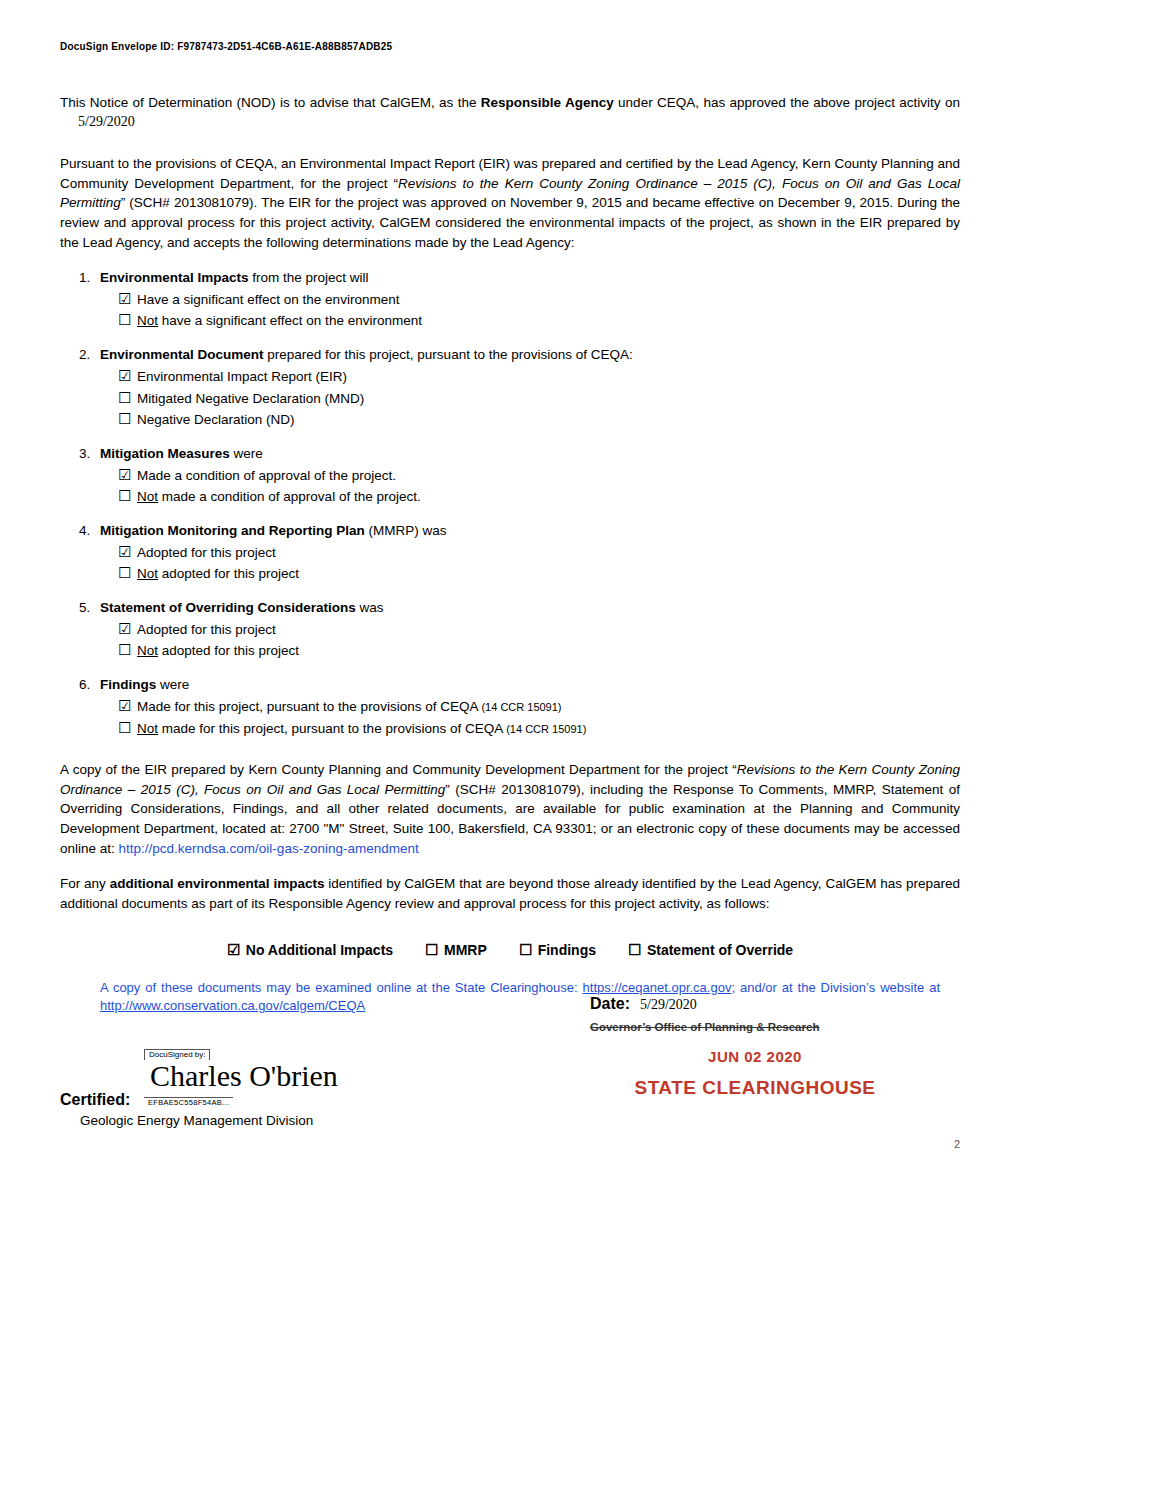DocuSign Envelope ID: F9787473-2D51-4C6B-A61E-A88B857ADB25
This Notice of Determination (NOD) is to advise that CalGEM, as the Responsible Agency under CEQA, has approved the above project activity on 5/29/2020
Pursuant to the provisions of CEQA, an Environmental Impact Report (EIR) was prepared and certified by the Lead Agency, Kern County Planning and Community Development Department, for the project “Revisions to the Kern County Zoning Ordinance – 2015 (C), Focus on Oil and Gas Local Permitting” (SCH# 2013081079). The EIR for the project was approved on November 9, 2015 and became effective on December 9, 2015. During the review and approval process for this project activity, CalGEM considered the environmental impacts of the project, as shown in the EIR prepared by the Lead Agency, and accepts the following determinations made by the Lead Agency:
Environmental Impacts from the project will Have a significant effect on the environment Not have a significant effect on the environment
Environmental Document prepared for this project, pursuant to the provisions of CEQA: Environmental Impact Report (EIR) Mitigated Negative Declaration (MND) Negative Declaration (ND)
Mitigation Measures were Made a condition of approval of the project. Not made a condition of approval of the project.
Mitigation Monitoring and Reporting Plan (MMRP) was Adopted for this project Not adopted for this project
Statement of Overriding Considerations was Adopted for this project Not adopted for this project
Findings were Made for this project, pursuant to the provisions of CEQA (14 CCR 15091) Not made for this project, pursuant to the provisions of CEQA (14 CCR 15091)
A copy of the EIR prepared by Kern County Planning and Community Development Department for the project “Revisions to the Kern County Zoning Ordinance – 2015 (C), Focus on Oil and Gas Local Permitting” (SCH# 2013081079), including the Response To Comments, MMRP, Statement of Overriding Considerations, Findings, and all other related documents, are available for public examination at the Planning and Community Development Department, located at: 2700 "M" Street, Suite 100, Bakersfield, CA 93301; or an electronic copy of these documents may be accessed online at: http://pcd.kerndsa.com/oil-gas-zoning-amendment
For any additional environmental impacts identified by CalGEM that are beyond those already identified by the Lead Agency, CalGEM has prepared additional documents as part of its Responsible Agency review and approval process for this project activity, as follows:
No Additional Impacts MMRP Findings Statement of Override
A copy of these documents may be examined online at the State Clearinghouse: https://ceqanet.opr.ca.gov; and/or at the Division’s website at http://www.conservation.ca.gov/calgem/CEQA
Certified: DocuSigned by:
Charles O'brien
EFBAE5C558F54AB...
Date: 5/29/2020
Governor’s Office of Planning & Research
JUN 02 2020
STATE CLEARINGHOUSE
Geologic Energy Management Division
2